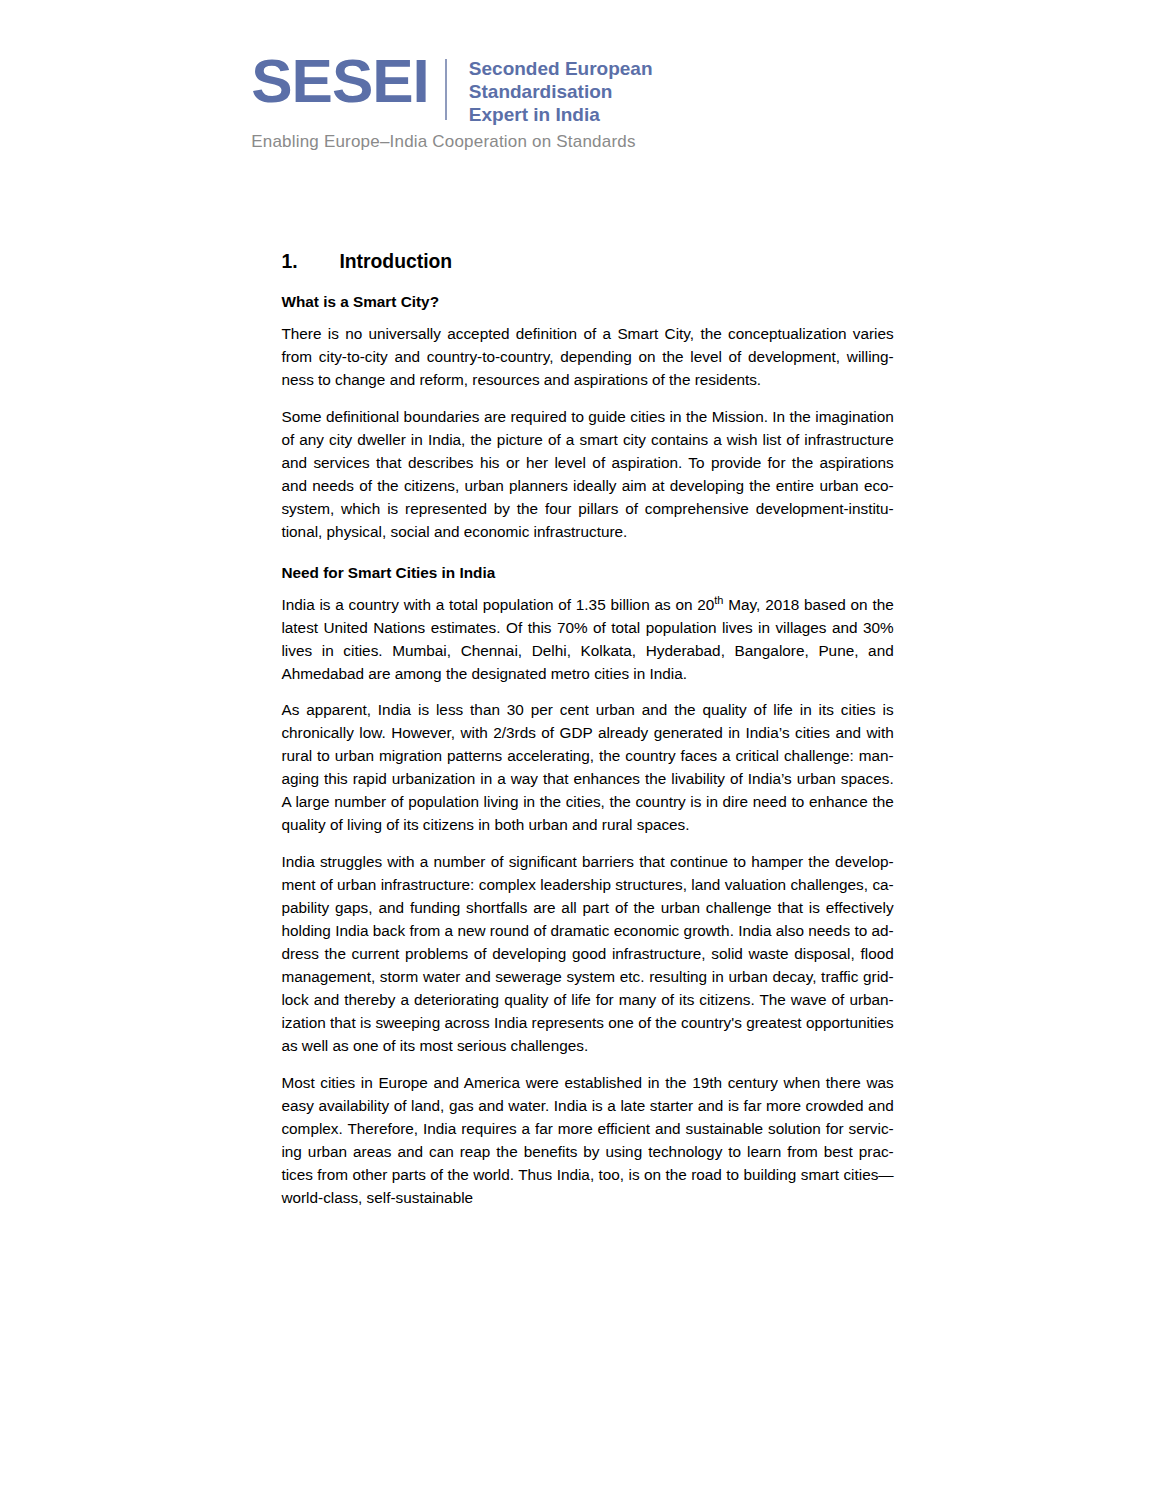SESEI
Seconded European
Standardisation
Expert in India
Enabling Europe–India Cooperation on Standards
1. Introduction
What is a Smart City?
There is no universally accepted definition of a Smart City, the conceptualization varies from city-to-city and country-to-country, depending on the level of development, willingness to change and reform, resources and aspirations of the residents.
Some definitional boundaries are required to guide cities in the Mission. In the imagination of any city dweller in India, the picture of a smart city contains a wish list of infrastructure and services that describes his or her level of aspiration. To provide for the aspirations and needs of the citizens, urban planners ideally aim at developing the entire urban eco-system, which is represented by the four pillars of comprehensive development-institutional, physical, social and economic infrastructure.
Need for Smart Cities in India
India is a country with a total population of 1.35 billion as on 20th May, 2018 based on the latest United Nations estimates. Of this 70% of total population lives in villages and 30% lives in cities. Mumbai, Chennai, Delhi, Kolkata, Hyderabad, Bangalore, Pune, and Ahmedabad are among the designated metro cities in India.
As apparent, India is less than 30 per cent urban and the quality of life in its cities is chronically low. However, with 2/3rds of GDP already generated in India’s cities and with rural to urban migration patterns accelerating, the country faces a critical challenge: managing this rapid urbanization in a way that enhances the livability of India’s urban spaces. A large number of population living in the cities, the country is in dire need to enhance the quality of living of its citizens in both urban and rural spaces.
India struggles with a number of significant barriers that continue to hamper the development of urban infrastructure: complex leadership structures, land valuation challenges, capability gaps, and funding shortfalls are all part of the urban challenge that is effectively holding India back from a new round of dramatic economic growth. India also needs to address the current problems of developing good infrastructure, solid waste disposal, flood management, storm water and sewerage system etc. resulting in urban decay, traffic gridlock and thereby a deteriorating quality of life for many of its citizens. The wave of urbanization that is sweeping across India represents one of the country's greatest opportunities as well as one of its most serious challenges.
Most cities in Europe and America were established in the 19th century when there was easy availability of land, gas and water. India is a late starter and is far more crowded and complex. Therefore, India requires a far more efficient and sustainable solution for servicing urban areas and can reap the benefits by using technology to learn from best practices from other parts of the world. Thus India, too, is on the road to building smart cities—world-class, self-sustainable